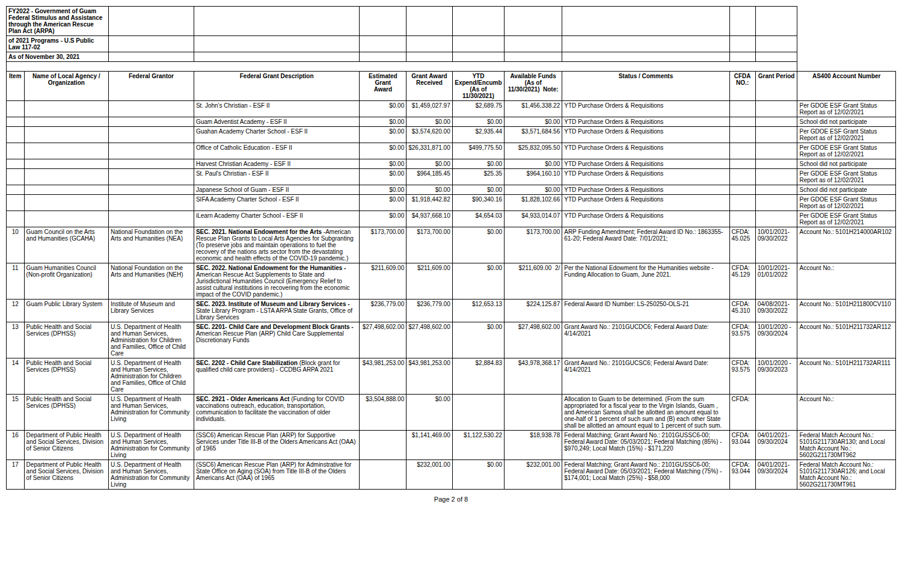| FY2022 - Government of Guam Federal Stimulus and Assistance through the American Rescue Plan Act (ARPA) | | | | | | | | | |
| of 2021 Programs - U.S Public Law 117-02 | | | | | | | | | |
| As of November 30, 2021 | | | | | | | | | |
| Item | Name of Local Agency / Organization | Federal Grantor | Federal Grant Description | Estimated Grant Award | Grant Award Received | YTD Expend/Encumb (As of 11/30/2021) | Available Funds (As of 11/30/2021) Note: | Status / Comments | CFDA NO.: | Grant Period | AS400 Account Number |
| | | | St. John's Christian - ESF II | $0.00 | $1,459,027.97 | $2,689.75 | $1,456,338.22 | YTD Purchase Orders & Requisitions | | | Per GDOE ESF Grant Status Report as of 12/02/2021 |
| | | | Guam Adventist Academy - ESF II | $0.00 | $0.00 | $0.00 | $0.00 | YTD Purchase Orders & Requisitions | | | School did not participate |
| | | | Guahan Academy Charter School - ESF II | $0.00 | $3,574,620.00 | $2,935.44 | $3,571,684.56 | YTD Purchase Orders & Requisitions | | | Per GDOE ESF Grant Status Report as of 12/02/2021 |
| | | | Office of Catholic Education - ESF II | $0.00 | $26,331,871.00 | $499,775.50 | $25,832,095.50 | YTD Purchase Orders & Requisitions | | | Per GDOE ESF Grant Status Report as of 12/02/2021 |
| | | | Harvest Christian Academy - ESF II | $0.00 | $0.00 | $0.00 | $0.00 | YTD Purchase Orders & Requisitions | | | School did not participate |
| | | | St. Paul's Christian - ESF II | $0.00 | $964,185.45 | $25.35 | $964,160.10 | YTD Purchase Orders & Requisitions | | | Per GDOE ESF Grant Status Report as of 12/02/2021 |
| | | | Japanese School of Guam - ESF II | $0.00 | $0.00 | $0.00 | $0.00 | YTD Purchase Orders & Requisitions | | | School did not participate |
| | | | SIFA Academy Charter School - ESF II | $0.00 | $1,918,442.82 | $90,340.16 | $1,828,102.66 | YTD Purchase Orders & Requisitions | | | Per GDOE ESF Grant Status Report as of 12/02/2021 |
| | | | iLearn Academy Charter School - ESF II | $0.00 | $4,937,668.10 | $4,654.03 | $4,933,014.07 | YTD Purchase Orders & Requisitions | | | Per GDOE ESF Grant Status Report as of 12/02/2021 |
| 10 | Guam Council on the Arts and Humanities (GCAHA) | National Foundation on the Arts and Humanities (NEA) | SEC. 2021. National Endowment for the Arts -American Rescue Plan Grants to Local Arts Agencies for Subgranting (To preserve jobs and maintain operations to fuel the recovery of the nations arts sector from the devastating economic and health effects of the COVID-19 pandemic.) | $173,700.00 | $173,700.00 | $0.00 | $173,700.00 | ARP Funding Amendment; Federal Award ID No.: 1863355-61-20; Federal Award Date: 7/01/2021; | CFDA: 45.025 | 10/01/2021-09/30/2022 | Account No.: 5101H214000AR102 |
| 11 | Guam Humanities Council (Non-profit Organization) | National Foundation on the Arts and Humanities (NEH) | SEC. 2022. National Endowment for the Humanities - American Rescue Act Supplements to State and Jurisdictional Humanities Council (Emergency Relief to assist cultural institutions in recovering from the economic impact of the COVID pandemic.) | $211,609.00 | $211,609.00 | $0.00 | $211,609.00 2/ | Per the National Edowment for the Humanities website - Funding Allocation to Guam, June 2021. | CFDA: 45.129 | 10/01/2021-01/01/2022 | Account No.: |
| 12 | Guam Public Library System | Institute of Museum and Library Services | SEC. 2023. Institute of Museum and Library Services - State Library Program - LSTA ARPA State Grants, Office of Library Services | $236,779.00 | $236,779.00 | $12,653.13 | $224,125.87 | Federal Award ID Number: LS-250250-OLS-21 | CFDA: 45.310 | 04/08/2021-09/30/2022 | Account No.: 5101H211800CV110 |
| 13 | Public Health and Social Services (DPHSS) | U.S. Department of Health and Human Services, Administration for Children and Families, Office of Child Care | SEC. 2201- Child Care and Development Block Grants - American Rescue Plan (ARP) Child Care Supplemental Discretionary Funds | $27,498,602.00 | $27,498,602.00 | $0.00 | $27,498,602.00 | Grant Award No.: 2101GUCDC6; Federal Award Date: 4/14/2021 | CFDA: 93.575 | 10/01/2020 - 09/30/2024 | Account No.: 5101H211732AR112 |
| 14 | Public Health and Social Services (DPHSS) | U.S. Department of Health and Human Services, Administration for Children and Families, Office of Child Care | SEC. 2202 - Child Care Stabilization (Block grant for qualified child care providers) - CCDBG ARPA 2021 | $43,981,253.00 | $43,981,253.00 | $2,884.83 | $43,978,368.17 | Grant Award No.: 2101GUCSC6; Federal Award Date: 4/14/2021 | CFDA: 93.575 | 10/01/2020 - 09/30/2023 | Account No.: 5101H211732AR111 |
| 15 | Public Health and Social Services (DPHSS) | U.S. Department of Health and Human Services, Administration for Community Living | SEC. 2921 - Older Americans Act (Funding for COVID vaccinations outreach, education, transportation, communication to facilitate the vaccination of older individuals. | $3,504,888.00 | $0.00 | | | Allocation to Guam to be determined. (From the sum appropriated for a fiscal year to the Virgin Islands, Guam , and American Samoa shall be allotted an amount equal to one-half of 1 percent of such sum and (B) each other State shall be allotted an amount equal to 1 percent of such sum. | CFDA: | | Account No.: |
| 16 | Department of Public Health and Social Services, Division of Senior Citizens | U.S. Department of Health and Human Services, Administration for Community Living | (SSC6) American Rescue Plan (ARP) for Supportive Services under Title III-B of the Olders Americans Act (OAA) of 1965 | | $1,141,469.00 | $1,122,530.22 | $18,938.78 | Federal Matching; Grant Award No.: 2101GUSSC6-00; Federal Award Date: 05/03/2021; Federal Matching (85%) - $970,249; Local Match (15%) - $171,220 | CFDA: 93.044 | 04/01/2021-09/30/2024 | Federal Match Account No.: 5101G211730AR130; and Local Match Account No.: 5602G211730MT962 |
| 17 | Department of Public Health and Social Services, Division of Senior Citizens | U.S. Department of Health and Human Services, Administration for Community Living | (SSC6) American Rescue Plan (ARP) for Adminstrative for State Office on Aging (SOA) from Title III-B of the Olders Americans Act (OAA) of 1965 | | $232,001.00 | $0.00 | $232,001.00 | Federal Matching; Grant Award No.: 2101GUSSC6-00; Federal Award Date: 05/03/2021; Federal Matching (75%) - $174,001; Local Match (25%) - $58,000 | CFDA: 93.044 | 04/01/2021-09/30/2024 | Federal Match Account No.: 5101G211730AR126; and Local Match Account No.: 5602G211730MT961 |
Page 2 of 8